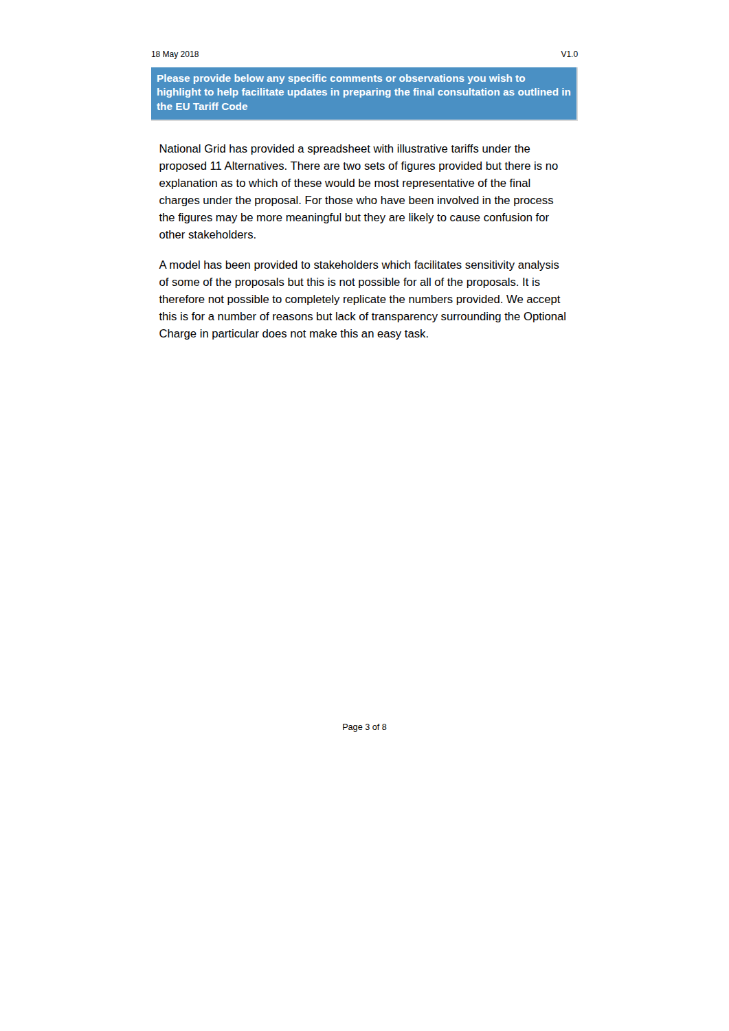18 May 2018 V1.0
Please provide below any specific comments or observations you wish to highlight to help facilitate updates in preparing the final consultation as outlined in the EU Tariff Code
National Grid has provided a spreadsheet with illustrative tariffs under the proposed 11 Alternatives. There are two sets of figures provided but there is no explanation as to which of these would be most representative of the final charges under the proposal. For those who have been involved in the process the figures may be more meaningful but they are likely to cause confusion for other stakeholders.
A model has been provided to stakeholders which facilitates sensitivity analysis of some of the proposals but this is not possible for all of the proposals. It is therefore not possible to completely replicate the numbers provided. We accept this is for a number of reasons but lack of transparency surrounding the Optional Charge in particular does not make this an easy task.
Page 3 of 8